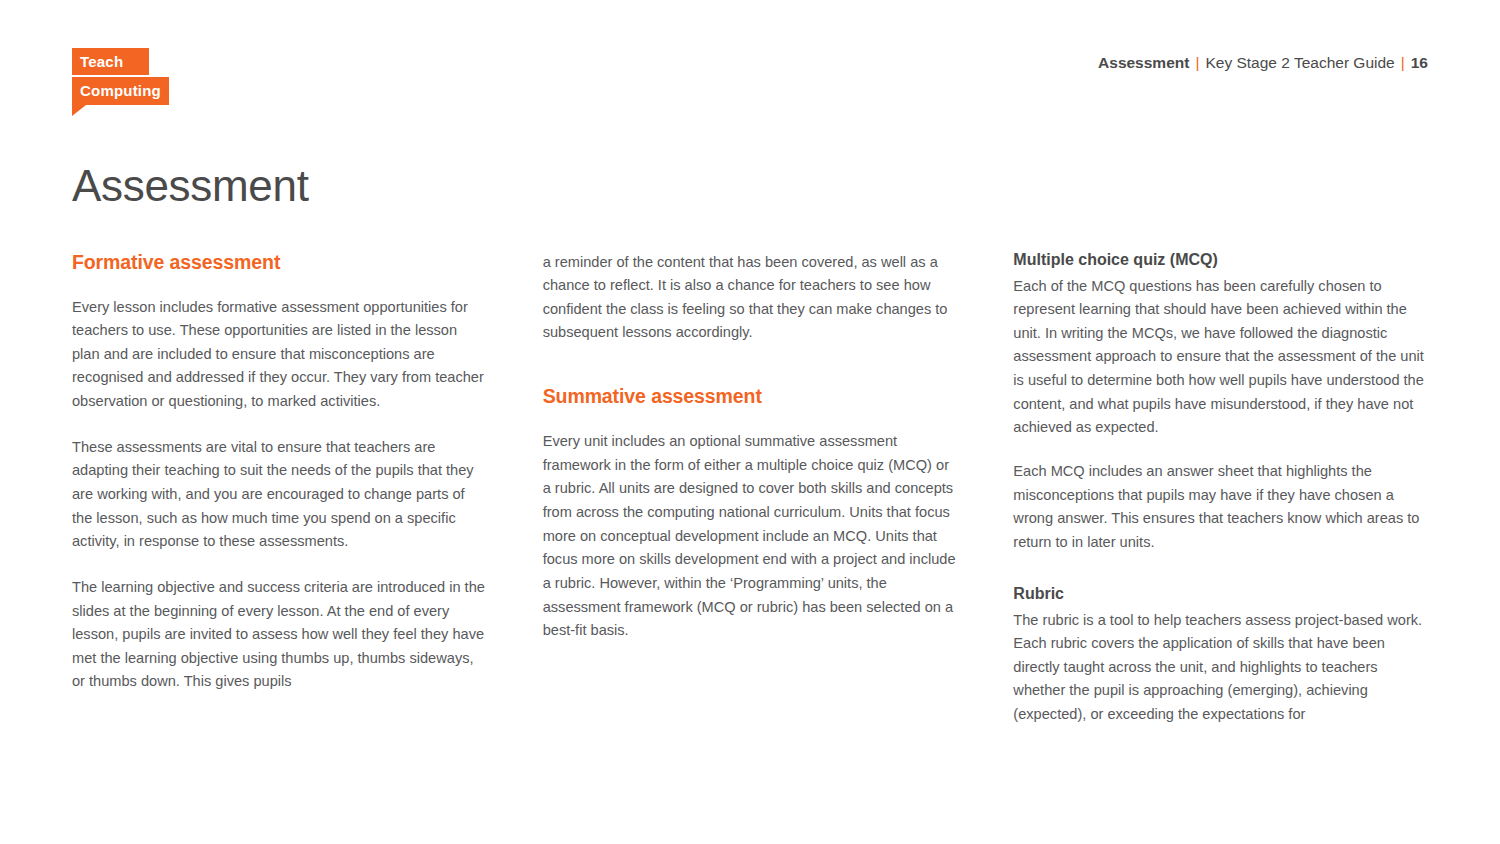Teach
Computing
Assessment|Key Stage 2 Teacher Guide|16
Assessment
Formative assessment
Every lesson includes formative assessment opportunities for teachers to use. These opportunities are listed in the lesson plan and are included to ensure that misconceptions are recognised and addressed if they occur. They vary from teacher observation or questioning, to marked activities.
These assessments are vital to ensure that teachers are adapting their teaching to suit the needs of the pupils that they are working with, and you are encouraged to change parts of the lesson, such as how much time you spend on a specific activity, in response to these assessments.
The learning objective and success criteria are introduced in the slides at the beginning of every lesson. At the end of every lesson, pupils are invited to assess how well they feel they have met the learning objective using thumbs up, thumbs sideways, or thumbs down. This gives pupils
a reminder of the content that has been covered, as well as a chance to reflect. It is also a chance for teachers to see how confident the class is feeling so that they can make changes to subsequent lessons accordingly.
Summative assessment
Every unit includes an optional summative assessment framework in the form of either a multiple choice quiz (MCQ) or a rubric. All units are designed to cover both skills and concepts from across the computing national curriculum. Units that focus more on conceptual development include an MCQ. Units that focus more on skills development end with a project and include a rubric. However, within the ‘Programming’ units, the assessment framework (MCQ or rubric) has been selected on a best-fit basis.
Multiple choice quiz (MCQ)
Each of the MCQ questions has been carefully chosen to represent learning that should have been achieved within the unit. In writing the MCQs, we have followed the diagnostic assessment approach to ensure that the assessment of the unit is useful to determine both how well pupils have understood the content, and what pupils have misunderstood, if they have not achieved as expected.
Each MCQ includes an answer sheet that highlights the misconceptions that pupils may have if they have chosen a wrong answer. This ensures that teachers know which areas to return to in later units.
Rubric
The rubric is a tool to help teachers assess project-based work. Each rubric covers the application of skills that have been directly taught across the unit, and highlights to teachers whether the pupil is approaching (emerging), achieving (expected), or exceeding the expectations for